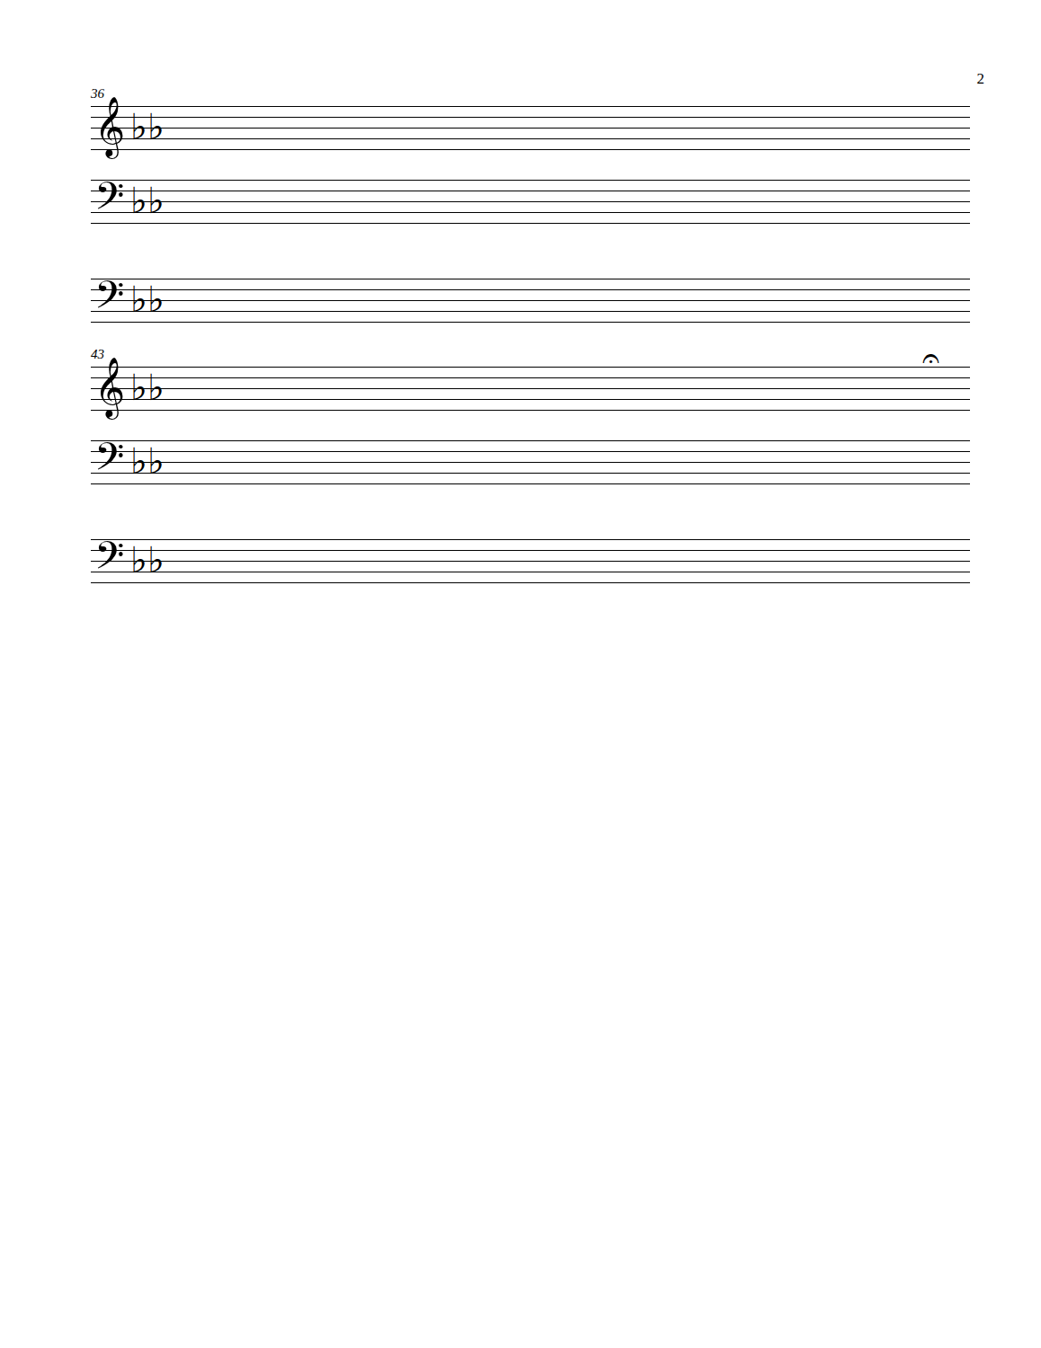2
36
𝄞
♭♭
𝄢
♭♭
𝄢
♭♭
43
𝄞
♭♭
𝄐
𝄢
♭♭
𝄢
♭♭